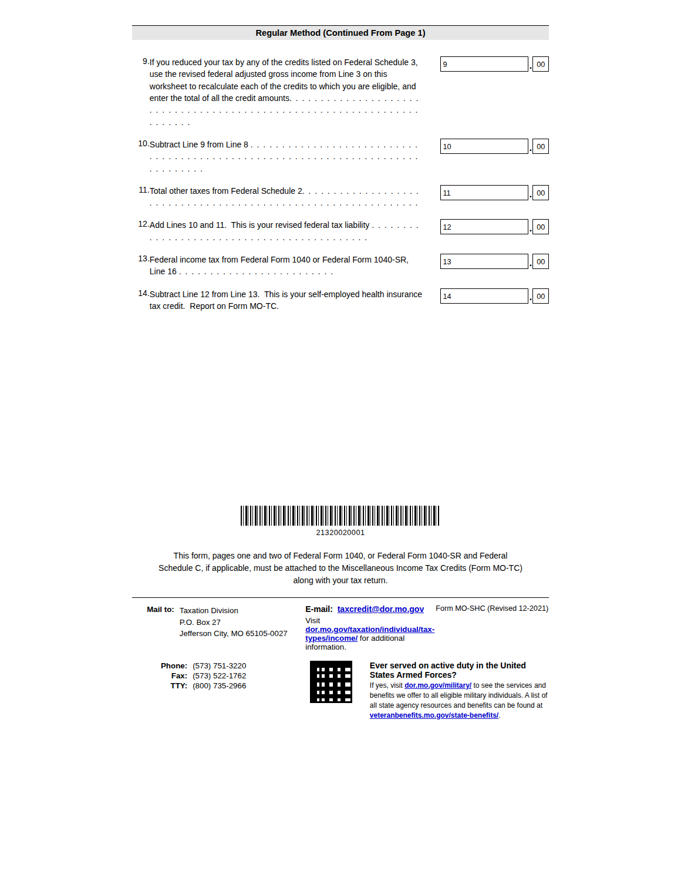Regular Method (Continued From Page 1)
| 9. | If you reduced your tax by any of the credits listed on Federal Schedule 3, use the revised federal adjusted gross income from Line 3 on this worksheet to recalculate each of the credits to which you are eligible, and enter the total of all the credit amounts . . . . . . . . . . . . . . . . . . . . . . . . . . . . . . . . . . . . . . . . . . . . . . . . . . . . . . . . . . . . . . . . . . . . . . . | 9 . 00 |
| 10. | Subtract Line 9 from Line 8 . . . . . . . . . . . . . . . . . . . . . . . . . . . . . . . . . . . . . . . . . . . . . . . . . . . . . . . . . . . . . . . . . . . . . . . . . . . . . . . | 10 . 00 |
| 11. | Total other taxes from Federal Schedule 2 . . . . . . . . . . . . . . . . . . . . . . . . . . . . . . . . . . . . . . . . . . . . . . . . . . . . . . . . . . . . . . | 11 . 00 |
| 12. | Add Lines 10 and 11. This is your revised federal tax liability . . . . . . . . . . . . . . . . . . . . . . . . . . . . . . . . . . . . . . . . . . . | 12 . 00 |
| 13. | Federal income tax from Federal Form 1040 or Federal Form 1040-SR, Line 16 . . . . . . . . . . . . . . . . . . . . . . . . . | 13 . 00 |
| 14. | Subtract Line 12 from Line 13. This is your self-employed health insurance tax credit. Report on Form MO-TC. | 14 . 00 |
21320020001
This form, pages one and two of Federal Form 1040, or Federal Form 1040-SR and Federal Schedule C, if applicable, must be attached to the Miscellaneous Income Tax Credits (Form MO-TC) along with your tax return.
| / Mail to: / Taxation Division P.O. Box 27 Jefferson City, MO 65105-0027 / | E-mail: taxcredit@dor.mo.gov Visit dor.mo.gov/taxation/individual/tax-types/income/ for additional information. | Form MO-SHC (Revised 12-2021) |
| / Phone: / (573) 751-3220 / / Fax: / (573) 522-1762 / / TTY: / (800) 735-2966 / | | Ever served on active duty in the United States Armed Forces? If yes, visit dor.mo.gov/military/ to see the services and benefits we offer to all eligible military individuals. A list of all state agency resources and benefits can be found at veteranbenefits.mo.gov/state-benefits/ . |